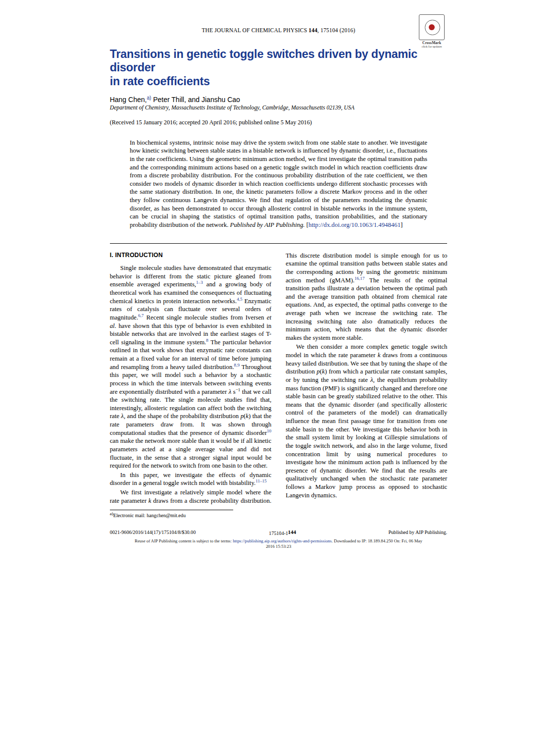CrossMark
click for updates
THE JOURNAL OF CHEMICAL PHYSICS 144, 175104 (2016)
Transitions in genetic toggle switches driven by dynamic disorder
in rate coefficients
Hang Chen,a) Peter Thill, and Jianshu Cao
Department of Chemistry, Massachusetts Institute of Technology, Cambridge, Massachusetts 02139, USA
(Received 15 January 2016; accepted 20 April 2016; published online 5 May 2016)
In biochemical systems, intrinsic noise may drive the system switch from one stable state to another. We investigate how kinetic switching between stable states in a bistable network is influenced by dynamic disorder, i.e., fluctuations in the rate coefficients. Using the geometric minimum action method, we first investigate the optimal transition paths and the corresponding minimum actions based on a genetic toggle switch model in which reaction coefficients draw from a discrete probability distribution. For the continuous probability distribution of the rate coefficient, we then consider two models of dynamic disorder in which reaction coefficients undergo different stochastic processes with the same stationary distribution. In one, the kinetic parameters follow a discrete Markov process and in the other they follow continuous Langevin dynamics. We find that regulation of the parameters modulating the dynamic disorder, as has been demonstrated to occur through allosteric control in bistable networks in the immune system, can be crucial in shaping the statistics of optimal transition paths, transition probabilities, and the stationary probability distribution of the network. Published by AIP Publishing. [http://dx.doi.org/10.1063/1.4948461]
I. INTRODUCTION
Single molecule studies have demonstrated that enzymatic behavior is different from the static picture gleaned from ensemble averaged experiments,1–3 and a growing body of theoretical work has examined the consequences of fluctuating chemical kinetics in protein interaction networks.4,5 Enzymatic rates of catalysis can fluctuate over several orders of magnitude.6,7 Recent single molecule studies from Iversen et al. have shown that this type of behavior is even exhibited in bistable networks that are involved in the earliest stages of T-cell signaling in the immune system.8 The particular behavior outlined in that work shows that enzymatic rate constants can remain at a fixed value for an interval of time before jumping and resampling from a heavy tailed distribution.8,9 Throughout this paper, we will model such a behavior by a stochastic process in which the time intervals between switching events are exponentially distributed with a parameter λ s−1 that we call the switching rate. The single molecule studies find that, interestingly, allosteric regulation can affect both the switching rate λ, and the shape of the probability distribution p(k) that the rate parameters draw from. It was shown through computational studies that the presence of dynamic disorder10 can make the network more stable than it would be if all kinetic parameters acted at a single average value and did not fluctuate, in the sense that a stronger signal input would be required for the network to switch from one basin to the other.
In this paper, we investigate the effects of dynamic disorder in a general toggle switch model with bistability.11–15
We first investigate a relatively simple model where the rate parameter k draws from a discrete probability distribution. This discrete distribution model is simple enough for us to examine the optimal transition paths between stable states and the corresponding actions by using the geometric minimum action method (gMAM).16,17 The results of the optimal transition paths illustrate a deviation between the optimal path and the average transition path obtained from chemical rate equations. And, as expected, the optimal paths converge to the average path when we increase the switching rate. The increasing switching rate also dramatically reduces the minimum action, which means that the dynamic disorder makes the system more stable.
We then consider a more complex genetic toggle switch model in which the rate parameter k draws from a continuous heavy tailed distribution. We see that by tuning the shape of the distribution p(k) from which a particular rate constant samples, or by tuning the switching rate λ, the equilibrium probability mass function (PMF) is significantly changed and therefore one stable basin can be greatly stabilized relative to the other. This means that the dynamic disorder (and specifically allosteric control of the parameters of the model) can dramatically influence the mean first passage time for transition from one stable basin to the other. We investigate this behavior both in the small system limit by looking at Gillespie simulations of the toggle switch network, and also in the large volume, fixed concentration limit by using numerical procedures to investigate how the minimum action path is influenced by the presence of dynamic disorder. We find that the results are qualitatively unchanged when the stochastic rate parameter follows a Markov jump process as opposed to stochastic Langevin dynamics.
a)Electronic mail: hangchen@mit.edu
0021-9606/2016/144(17)/175104/8/$30.00
144
Published by AIP Publishing.
175104-1
Reuse of AIP Publishing content is subject to the terms: https://publishing.aip.org/authors/rights-and-permissions. Downloaded to IP: 18.189.84.250 On: Fri, 06 May
2016 15:53:23